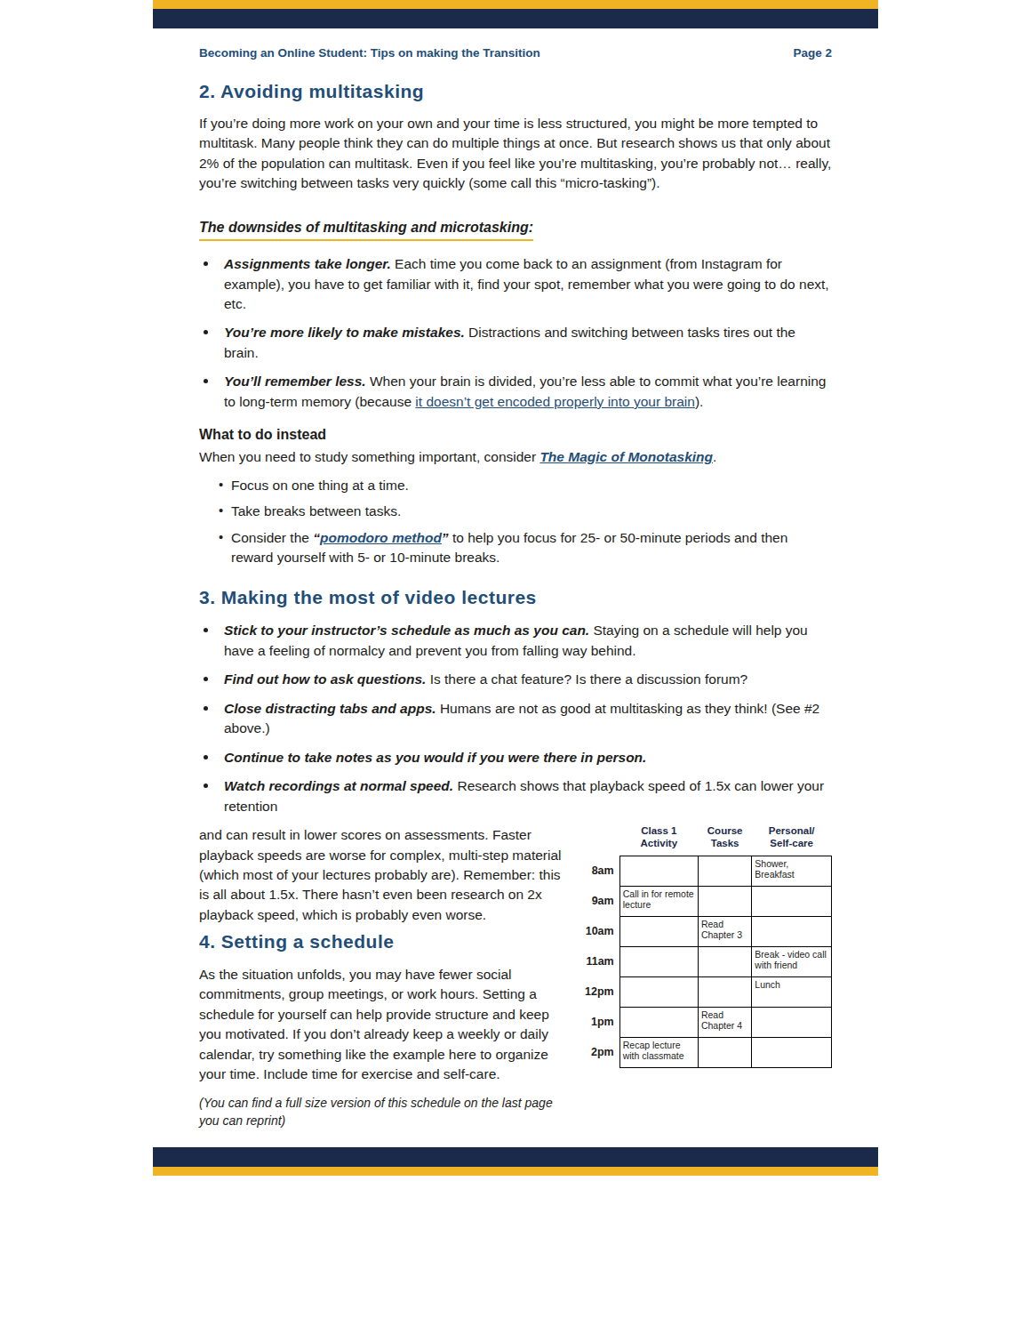Becoming an Online Student: Tips on making the Transition Page 2
2. Avoiding multitasking
If you’re doing more work on your own and your time is less structured, you might be more tempted to multitask. Many people think they can do multiple things at once. But research shows us that only about 2% of the population can multitask. Even if you feel like you’re multitasking, you’re probably not… really, you’re switching between tasks very quickly (some call this “micro-tasking”).
The downsides of multitasking and microtasking:
Assignments take longer. Each time you come back to an assignment (from Instagram for example), you have to get familiar with it, find your spot, remember what you were going to do next, etc.
You’re more likely to make mistakes. Distractions and switching between tasks tires out the brain.
You’ll remember less. When your brain is divided, you’re less able to commit what you’re learning to long-term memory (because it doesn’t get encoded properly into your brain).
What to do instead
When you need to study something important, consider The Magic of Monotasking.
Focus on one thing at a time.
Take breaks between tasks.
Consider the “pomodoro method” to help you focus for 25- or 50-minute periods and then reward yourself with 5- or 10-minute breaks.
3. Making the most of video lectures
Stick to your instructor’s schedule as much as you can. Staying on a schedule will help you have a feeling of normalcy and prevent you from falling way behind.
Find out how to ask questions. Is there a chat feature? Is there a discussion forum?
Close distracting tabs and apps. Humans are not as good at multitasking as they think! (See #2 above.)
Continue to take notes as you would if you were there in person.
Watch recordings at normal speed. Research shows that playback speed of 1.5x can lower your retention
and can result in lower scores on assessments. Faster playback speeds are worse for complex, multi-step material (which most of your lectures probably are). Remember: this is all about 1.5x. There hasn’t even been research on 2x playback speed, which is probably even worse.
4. Setting a schedule
As the situation unfolds, you may have fewer social commitments, group meetings, or work hours. Setting a schedule for yourself can help provide structure and keep you motivated. If you don’t already keep a weekly or daily calendar, try something like the example here to organize your time. Include time for exercise and self-care.
(You can find a full size version of this schedule on the last page you can reprint)
| | Class 1 Activity | Course Tasks | Personal/ Self-care |
| --- | --- | --- | --- |
| 8am | | | Shower, Breakfast |
| 9am | Call in for remote lecture | | |
| 10am | | Read Chapter 3 | |
| 11am | | | Break - video call with friend |
| 12pm | | | Lunch |
| 1pm | | Read Chapter 4 | |
| 2pm | Recap lecture with classmate | | |